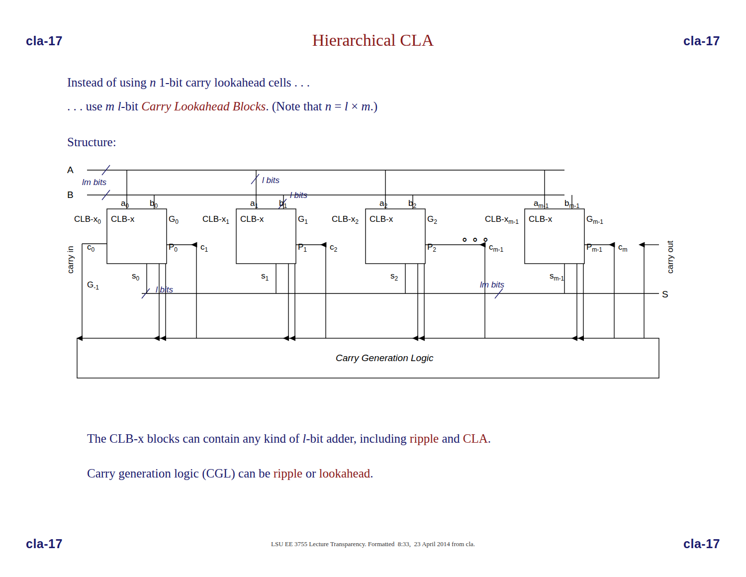cla-17
cla-17
cla-17
cla-17
Hierarchical CLA
Instead of using n 1-bit carry lookahead cells . . .
. . . use m l-bit Carry Lookahead Blocks. (Note that n = l × m.)
Structure:
A B S lm bits l bits l bits l bits lm bits a0 b0 a1 b1 a2 b2 am-1 bm-1 CLB-x0 CLB-x CLB-x1 CLB-x CLB-x2 CLB-x CLB-xm-1 CLB-x G0 G1 G2 Gm-1 P0 P1 P2 Pm-1 c0 c1 c2 cm-1 cm s0 s1 s2 sm-1 G-1 ⚬⚬⚬ Carry Generation Logic carry in carry out
The CLB-x blocks can contain any kind of l-bit adder, including ripple and CLA.
Carry generation logic (CGL) can be ripple or lookahead.
LSU EE 3755 Lecture Transparency. Formatted 8:33, 23 April 2014 from cla.